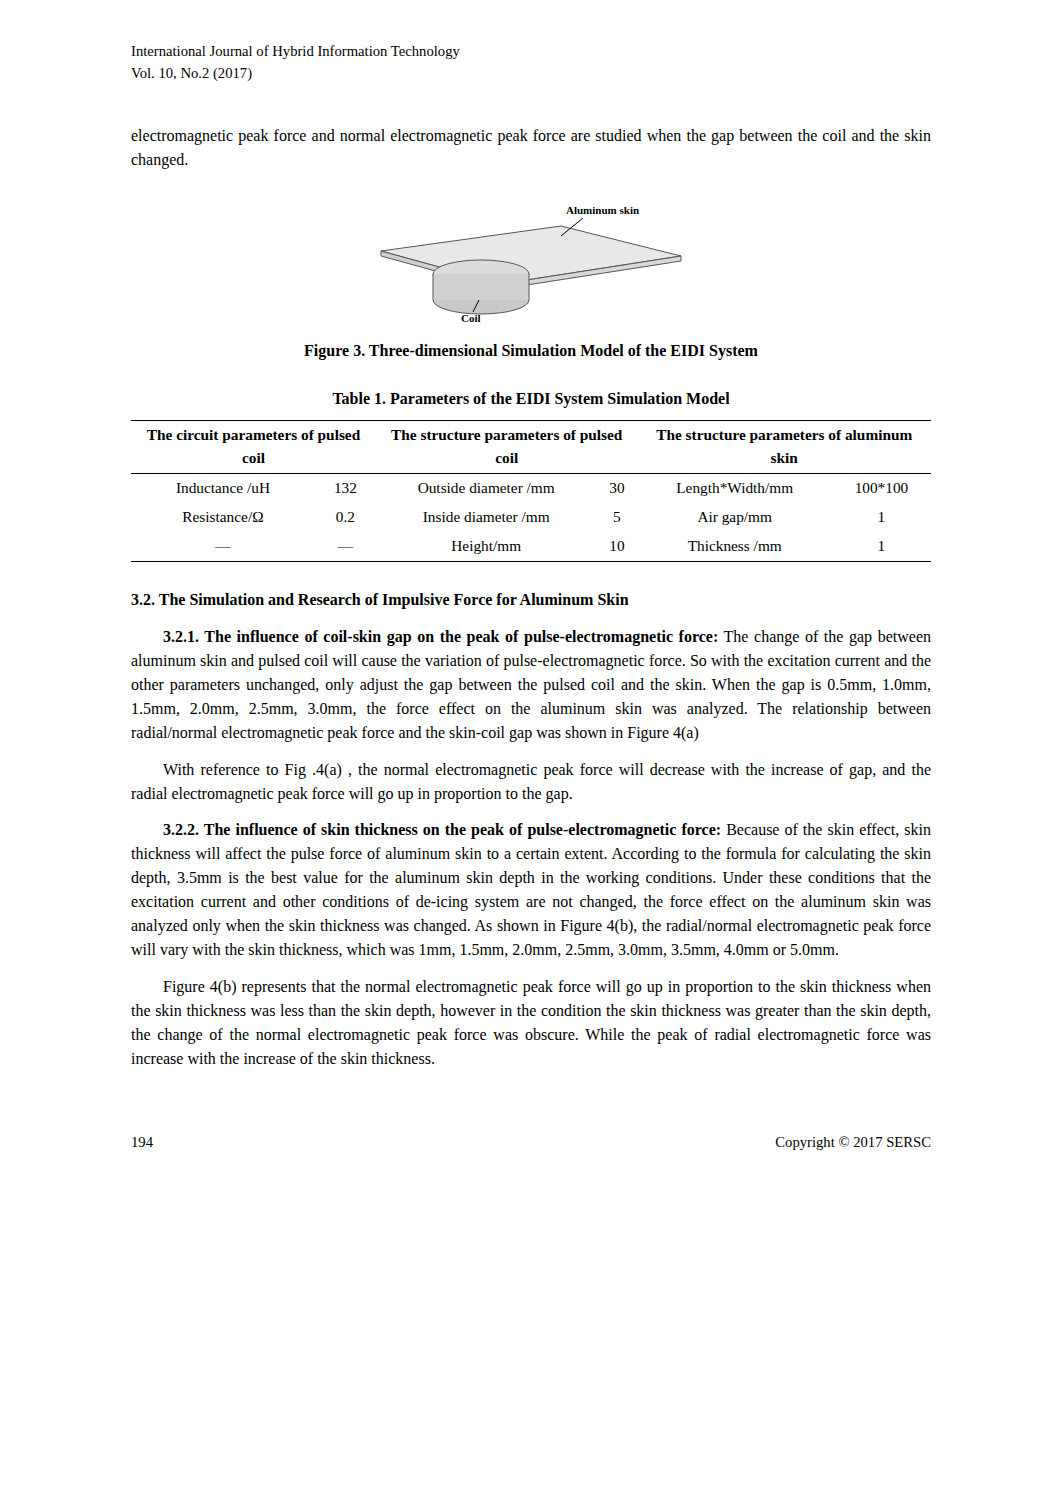International Journal of Hybrid Information Technology
Vol. 10, No.2 (2017)
electromagnetic peak force and normal electromagnetic peak force are studied when the gap between the coil and the skin changed.
Aluminum skin Coil
Figure 3. Three-dimensional Simulation Model of the EIDI System
Table 1. Parameters of the EIDI System Simulation Model
| The circuit parameters of pulsed coil | The structure parameters of pulsed coil | The structure parameters of aluminum skin |
| --- | --- | --- |
| Inductance /uH | 132 | Outside diameter /mm | 30 | Length*Width/mm | 100*100 |
| Resistance/Ω | 0.2 | Inside diameter /mm | 5 | Air gap/mm | 1 |
| — | — | Height/mm | 10 | Thickness /mm | 1 |
3.2. The Simulation and Research of Impulsive Force for Aluminum Skin
3.2.1. The influence of coil-skin gap on the peak of pulse-electromagnetic force: The change of the gap between aluminum skin and pulsed coil will cause the variation of pulse-electromagnetic force. So with the excitation current and the other parameters unchanged, only adjust the gap between the pulsed coil and the skin. When the gap is 0.5mm, 1.0mm, 1.5mm, 2.0mm, 2.5mm, 3.0mm, the force effect on the aluminum skin was analyzed. The relationship between radial/normal electromagnetic peak force and the skin-coil gap was shown in Figure 4(a)
With reference to Fig .4(a) , the normal electromagnetic peak force will decrease with the increase of gap, and the radial electromagnetic peak force will go up in proportion to the gap.
3.2.2. The influence of skin thickness on the peak of pulse-electromagnetic force: Because of the skin effect, skin thickness will affect the pulse force of aluminum skin to a certain extent. According to the formula for calculating the skin depth, 3.5mm is the best value for the aluminum skin depth in the working conditions. Under these conditions that the excitation current and other conditions of de-icing system are not changed, the force effect on the aluminum skin was analyzed only when the skin thickness was changed. As shown in Figure 4(b), the radial/normal electromagnetic peak force will vary with the skin thickness, which was 1mm, 1.5mm, 2.0mm, 2.5mm, 3.0mm, 3.5mm, 4.0mm or 5.0mm.
Figure 4(b) represents that the normal electromagnetic peak force will go up in proportion to the skin thickness when the skin thickness was less than the skin depth, however in the condition the skin thickness was greater than the skin depth, the change of the normal electromagnetic peak force was obscure. While the peak of radial electromagnetic force was increase with the increase of the skin thickness.
194 Copyright © 2017 SERSC